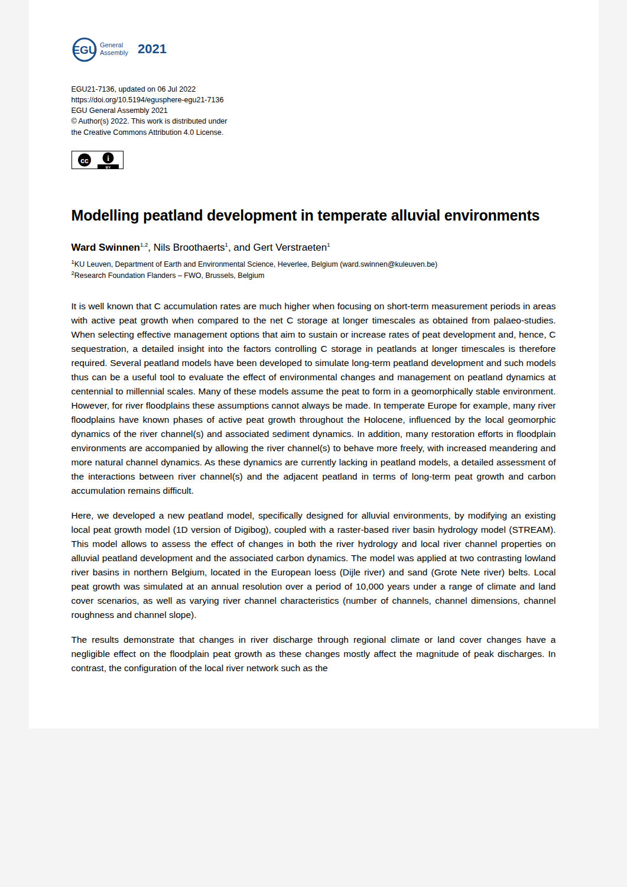EGU General Assembly 2021
EGU21-7136, updated on 06 Jul 2022
https://doi.org/10.5194/egusphere-egu21-7136
EGU General Assembly 2021
© Author(s) 2022. This work is distributed under
the Creative Commons Attribution 4.0 License.
cc i BY
Modelling peatland development in temperate alluvial environments
Ward Swinnen1,2, Nils Broothaerts1, and Gert Verstraeten1
1KU Leuven, Department of Earth and Environmental Science, Heverlee, Belgium (ward.swinnen@kuleuven.be)
2Research Foundation Flanders – FWO, Brussels, Belgium
It is well known that C accumulation rates are much higher when focusing on short-term measurement periods in areas with active peat growth when compared to the net C storage at longer timescales as obtained from palaeo-studies. When selecting effective management options that aim to sustain or increase rates of peat development and, hence, C sequestration, a detailed insight into the factors controlling C storage in peatlands at longer timescales is therefore required. Several peatland models have been developed to simulate long-term peatland development and such models thus can be a useful tool to evaluate the effect of environmental changes and management on peatland dynamics at centennial to millennial scales. Many of these models assume the peat to form in a geomorphically stable environment. However, for river floodplains these assumptions cannot always be made. In temperate Europe for example, many river floodplains have known phases of active peat growth throughout the Holocene, influenced by the local geomorphic dynamics of the river channel(s) and associated sediment dynamics. In addition, many restoration efforts in floodplain environments are accompanied by allowing the river channel(s) to behave more freely, with increased meandering and more natural channel dynamics. As these dynamics are currently lacking in peatland models, a detailed assessment of the interactions between river channel(s) and the adjacent peatland in terms of long-term peat growth and carbon accumulation remains difficult.
Here, we developed a new peatland model, specifically designed for alluvial environments, by modifying an existing local peat growth model (1D version of Digibog), coupled with a raster-based river basin hydrology model (STREAM). This model allows to assess the effect of changes in both the river hydrology and local river channel properties on alluvial peatland development and the associated carbon dynamics. The model was applied at two contrasting lowland river basins in northern Belgium, located in the European loess (Dijle river) and sand (Grote Nete river) belts. Local peat growth was simulated at an annual resolution over a period of 10,000 years under a range of climate and land cover scenarios, as well as varying river channel characteristics (number of channels, channel dimensions, channel roughness and channel slope).
The results demonstrate that changes in river discharge through regional climate or land cover changes have a negligible effect on the floodplain peat growth as these changes mostly affect the magnitude of peak discharges. In contrast, the configuration of the local river network such as the